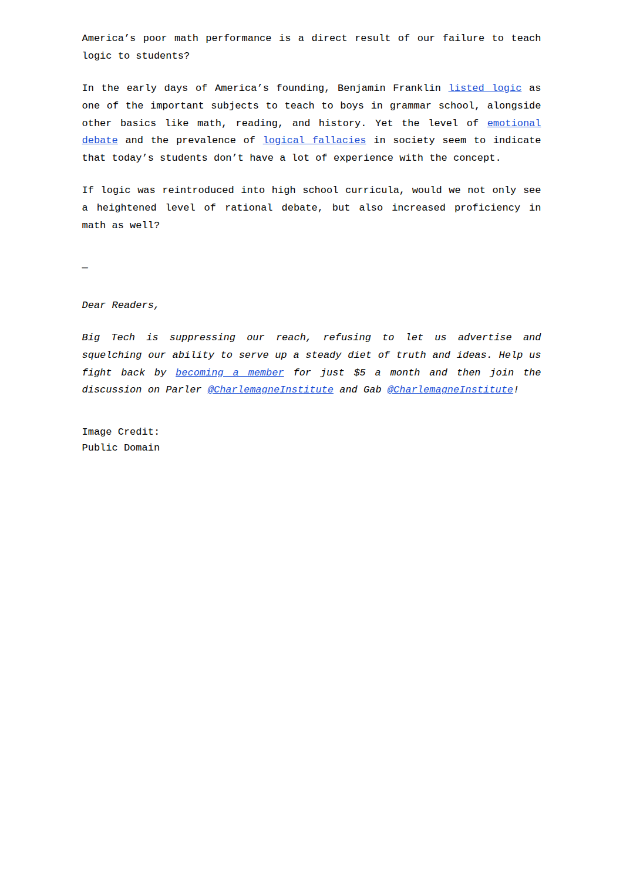America’s poor math performance is a direct result of our failure to teach logic to students?
In the early days of America’s founding, Benjamin Franklin listed logic as one of the important subjects to teach to boys in grammar school, alongside other basics like math, reading, and history. Yet the level of emotional debate and the prevalence of logical fallacies in society seem to indicate that today’s students don’t have a lot of experience with the concept.
If logic was reintroduced into high school curricula, would we not only see a heightened level of rational debate, but also increased proficiency in math as well?
—
Dear Readers,
Big Tech is suppressing our reach, refusing to let us advertise and squelching our ability to serve up a steady diet of truth and ideas. Help us fight back by becoming a member for just $5 a month and then join the discussion on Parler @CharlemagneInstitute and Gab @CharlemagneInstitute!
Image Credit:
Public Domain